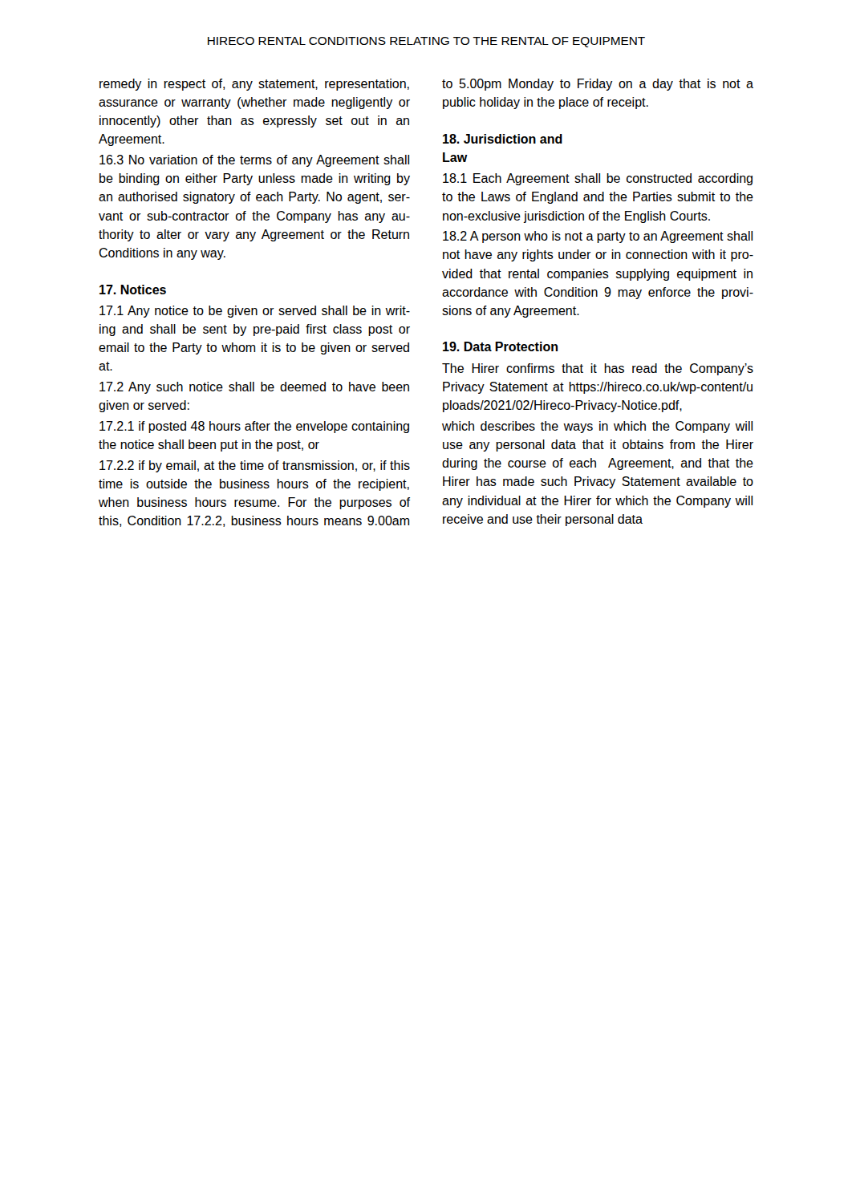HIRECO RENTAL CONDITIONS RELATING TO THE RENTAL OF EQUIPMENT
remedy in respect of, any statement, representation, assurance or warranty (whether made negligently or innocently) other than as expressly set out in an Agreement.
16.3 No variation of the terms of any Agreement shall be binding on either Party unless made in writing by an authorised signatory of each Party. No agent, servant or sub-contractor of the Company has any authority to alter or vary any Agreement or the Return Conditions in any way.
17. Notices
17.1 Any notice to be given or served shall be in writing and shall be sent by pre-paid first class post or email to the Party to whom it is to be given or served at.
17.2 Any such notice shall be deemed to have been given or served:
17.2.1 if posted 48 hours after the envelope containing the notice shall been put in the post, or
17.2.2 if by email, at the time of transmission, or, if this time is outside the business hours of the recipient, when business hours resume. For the purposes of this, Condition 17.2.2, business hours means 9.00am to 5.00pm Monday to Friday on a day that is not a public holiday in the place of receipt.
18. Jurisdiction and
Law
18.1 Each Agreement shall be constructed according to the Laws of England and the Parties submit to the non-exclusive jurisdiction of the English Courts.
18.2 A person who is not a party to an Agreement shall not have any rights under or in connection with it provided that rental companies supplying equipment in accordance with Condition 9 may enforce the provisions of any Agreement.
19. Data Protection
The Hirer confirms that it has read the Company’s Privacy Statement at https://hireco.co.uk/wp-content/uploads/2021/02/Hireco-Privacy-Notice.pdf,
which describes the ways in which the Company will use any personal data that it obtains from the Hirer during the course of each Agreement, and that the Hirer has made such Privacy Statement available to any individual at the Hirer for which the Company will receive and use their personal data